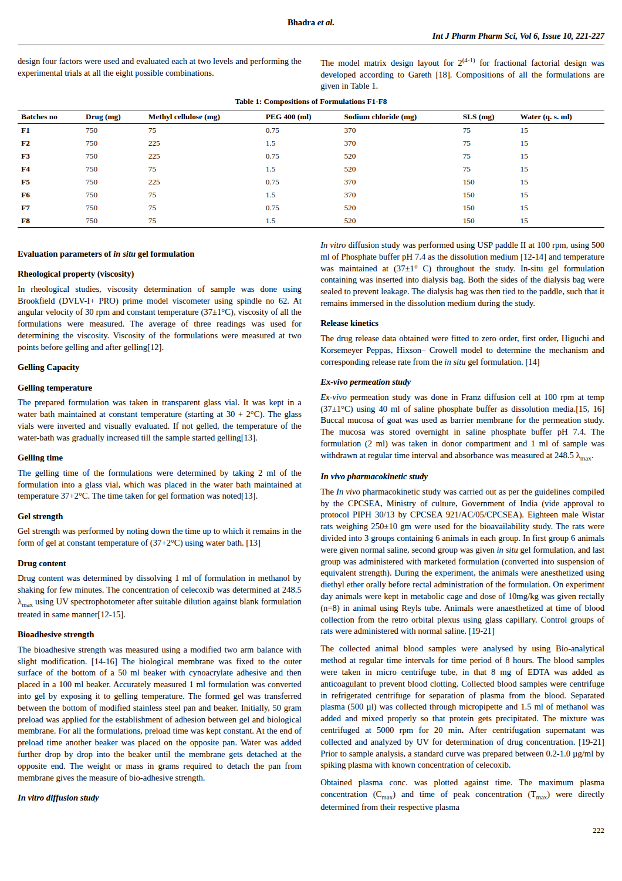Bhadra et al.
Int J Pharm Pharm Sci, Vol 6, Issue 10, 221-227
design four factors were used and evaluated each at two levels and performing the experimental trials at all the eight possible combinations.
The model matrix design layout for 2(4-1) for fractional factorial design was developed according to Gareth [18]. Compositions of all the formulations are given in Table 1.
Table 1: Compositions of Formulations F1-F8
| Batches no | Drug (mg) | Methyl cellulose (mg) | PEG 400 (ml) | Sodium chloride (mg) | SLS (mg) | Water (q. s. ml) |
| --- | --- | --- | --- | --- | --- | --- |
| F1 | 750 | 75 | 0.75 | 370 | 75 | 15 |
| F2 | 750 | 225 | 1.5 | 370 | 75 | 15 |
| F3 | 750 | 225 | 0.75 | 520 | 75 | 15 |
| F4 | 750 | 75 | 1.5 | 520 | 75 | 15 |
| F5 | 750 | 225 | 0.75 | 370 | 150 | 15 |
| F6 | 750 | 75 | 1.5 | 370 | 150 | 15 |
| F7 | 750 | 75 | 0.75 | 520 | 150 | 15 |
| F8 | 750 | 75 | 1.5 | 520 | 150 | 15 |
Evaluation parameters of in situ gel formulation
Rheological property (viscosity)
In rheological studies, viscosity determination of sample was done using Brookfield (DVLV-I+ PRO) prime model viscometer using spindle no 62. At angular velocity of 30 rpm and constant temperature (37±1°C), viscosity of all the formulations were measured. The average of three readings was used for determining the viscosity. Viscosity of the formulations were measured at two points before gelling and after gelling[12].
Gelling Capacity
Gelling temperature
The prepared formulation was taken in transparent glass vial. It was kept in a water bath maintained at constant temperature (starting at 30 + 2°C). The glass vials were inverted and visually evaluated. If not gelled, the temperature of the water-bath was gradually increased till the sample started gelling[13].
Gelling time
The gelling time of the formulations were determined by taking 2 ml of the formulation into a glass vial, which was placed in the water bath maintained at temperature 37+2°C. The time taken for gel formation was noted[13].
Gel strength
Gel strength was performed by noting down the time up to which it remains in the form of gel at constant temperature of (37+2°C) using water bath. [13]
Drug content
Drug content was determined by dissolving 1 ml of formulation in methanol by shaking for few minutes. The concentration of celecoxib was determined at 248.5 λmax using UV spectrophotometer after suitable dilution against blank formulation treated in same manner[12-15].
Bioadhesive strength
The bioadhesive strength was measured using a modified two arm balance with slight modification. [14-16] The biological membrane was fixed to the outer surface of the bottom of a 50 ml beaker with cynoacrylate adhesive and then placed in a 100 ml beaker. Accurately measured 1 ml formulation was converted into gel by exposing it to gelling temperature. The formed gel was transferred between the bottom of modified stainless steel pan and beaker. Initially, 50 gram preload was applied for the establishment of adhesion between gel and biological membrane. For all the formulations, preload time was kept constant. At the end of preload time another beaker was placed on the opposite pan. Water was added further drop by drop into the beaker until the membrane gets detached at the opposite end. The weight or mass in grams required to detach the pan from membrane gives the measure of bio-adhesive strength.
In vitro diffusion study
In vitro diffusion study was performed using USP paddle II at 100 rpm, using 500 ml of Phosphate buffer pH 7.4 as the dissolution medium [12-14] and temperature was maintained at (37±1° C) throughout the study. In-situ gel formulation containing was inserted into dialysis bag. Both the sides of the dialysis bag were sealed to prevent leakage. The dialysis bag was then tied to the paddle, such that it remains immersed in the dissolution medium during the study.
Release kinetics
The drug release data obtained were fitted to zero order, first order, Higuchi and Korsemeyer Peppas, Hixson– Crowell model to determine the mechanism and corresponding release rate from the in situ gel formulation. [14]
Ex-vivo permeation study
Ex-vivo permeation study was done in Franz diffusion cell at 100 rpm at temp (37±1°C) using 40 ml of saline phosphate buffer as dissolution media.[15, 16] Buccal mucosa of goat was used as barrier membrane for the permeation study. The mucosa was stored overnight in saline phosphate buffer pH 7.4. The formulation (2 ml) was taken in donor compartment and 1 ml of sample was withdrawn at regular time interval and absorbance was measured at 248.5 λmax.
In vivo pharmacokinetic study
The In vivo pharmacokinetic study was carried out as per the guidelines compiled by the CPCSEA, Ministry of culture, Government of India (vide approval to protocol PIPH 30/13 by CPCSEA 921/AC/05/CPCSEA). Eighteen male Wistar rats weighing 250±10 gm were used for the bioavailability study. The rats were divided into 3 groups containing 6 animals in each group. In first group 6 animals were given normal saline, second group was given in situ gel formulation, and last group was administered with marketed formulation (converted into suspension of equivalent strength). During the experiment, the animals were anesthetized using diethyl ether orally before rectal administration of the formulation. On experiment day animals were kept in metabolic cage and dose of 10mg/kg was given rectally (n=8) in animal using Reyls tube. Animals were anaesthetized at time of blood collection from the retro orbital plexus using glass capillary. Control groups of rats were administered with normal saline. [19-21]
The collected animal blood samples were analysed by using Bio-analytical method at regular time intervals for time period of 8 hours. The blood samples were taken in micro centrifuge tube, in that 8 mg of EDTA was added as anticoagulant to prevent blood clotting. Collected blood samples were centrifuge in refrigerated centrifuge for separation of plasma from the blood. Separated plasma (500 µl) was collected through micropipette and 1.5 ml of methanol was added and mixed properly so that protein gets precipitated. The mixture was centrifuged at 5000 rpm for 20 min. After centrifugation supernatant was collected and analyzed by UV for determination of drug concentration. [19-21] Prior to sample analysis, a standard curve was prepared between 0.2-1.0 µg/ml by spiking plasma with known concentration of celecoxib.
Obtained plasma conc. was plotted against time. The maximum plasma concentration (Cmax) and time of peak concentration (Tmax) were directly determined from their respective plasma
222